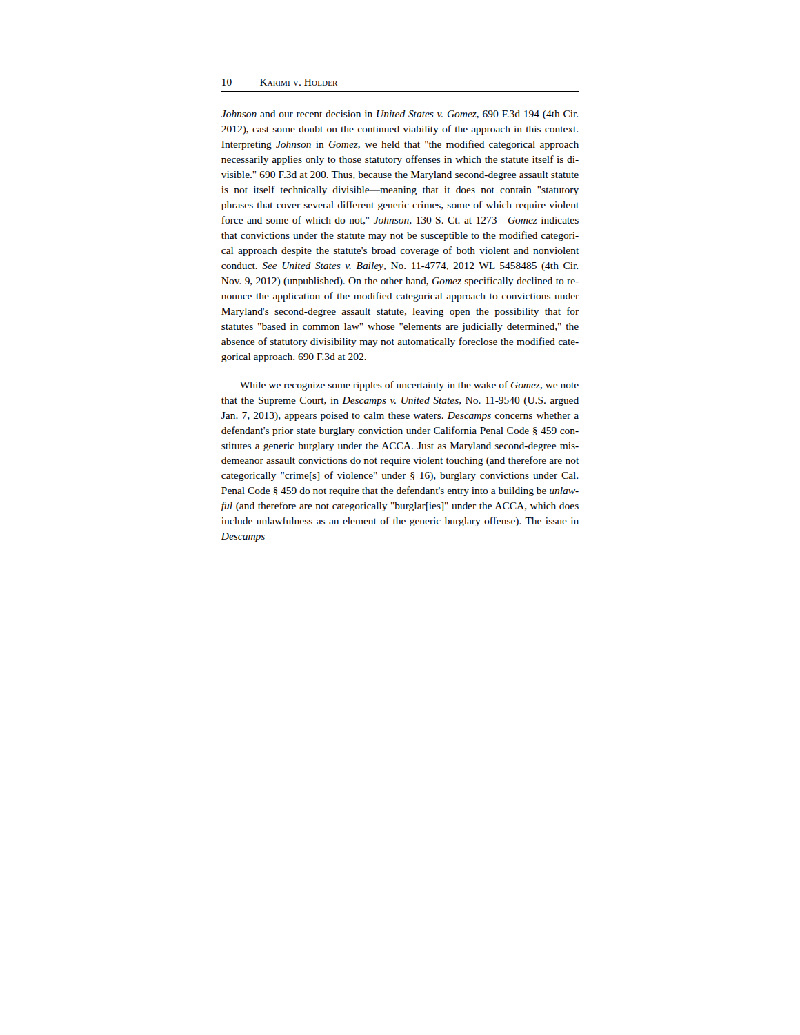10 Karimi v. Holder
Johnson and our recent decision in United States v. Gomez, 690 F.3d 194 (4th Cir. 2012), cast some doubt on the continued viability of the approach in this context. Interpreting Johnson in Gomez, we held that "the modified categorical approach necessarily applies only to those statutory offenses in which the statute itself is divisible." 690 F.3d at 200. Thus, because the Maryland second-degree assault statute is not itself technically divisible—meaning that it does not contain "statutory phrases that cover several different generic crimes, some of which require violent force and some of which do not," Johnson, 130 S. Ct. at 1273—Gomez indicates that convictions under the statute may not be susceptible to the modified categorical approach despite the statute's broad coverage of both violent and nonviolent conduct. See United States v. Bailey, No. 11-4774, 2012 WL 5458485 (4th Cir. Nov. 9, 2012) (unpublished). On the other hand, Gomez specifically declined to renounce the application of the modified categorical approach to convictions under Maryland's second-degree assault statute, leaving open the possibility that for statutes "based in common law" whose "elements are judicially determined," the absence of statutory divisibility may not automatically foreclose the modified categorical approach. 690 F.3d at 202.
While we recognize some ripples of uncertainty in the wake of Gomez, we note that the Supreme Court, in Descamps v. United States, No. 11-9540 (U.S. argued Jan. 7, 2013), appears poised to calm these waters. Descamps concerns whether a defendant's prior state burglary conviction under California Penal Code § 459 constitutes a generic burglary under the ACCA. Just as Maryland second-degree misdemeanor assault convictions do not require violent touching (and therefore are not categorically "crime[s] of violence" under § 16), burglary convictions under Cal. Penal Code § 459 do not require that the defendant's entry into a building be unlawful (and therefore are not categorically "burglar[ies]" under the ACCA, which does include unlawfulness as an element of the generic burglary offense). The issue in Descamps